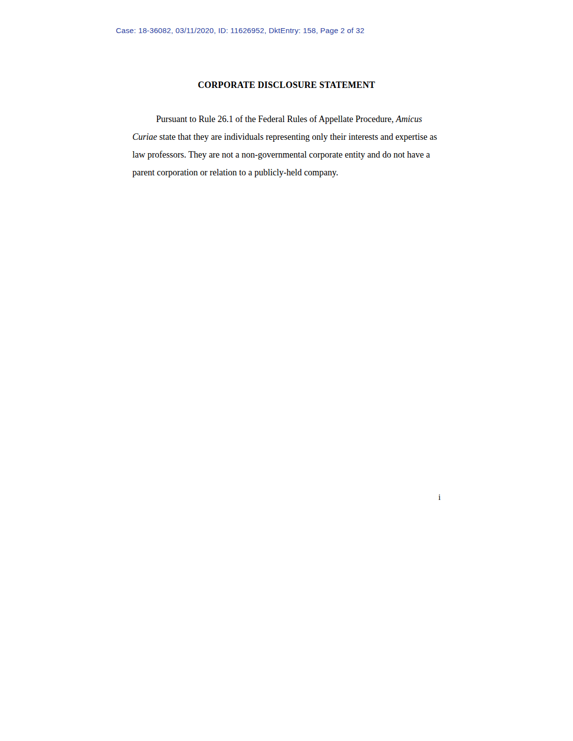Case: 18-36082, 03/11/2020, ID: 11626952, DktEntry: 158, Page 2 of 32
CORPORATE DISCLOSURE STATEMENT
Pursuant to Rule 26.1 of the Federal Rules of Appellate Procedure, Amicus Curiae state that they are individuals representing only their interests and expertise as law professors. They are not a non-governmental corporate entity and do not have a parent corporation or relation to a publicly-held company.
i